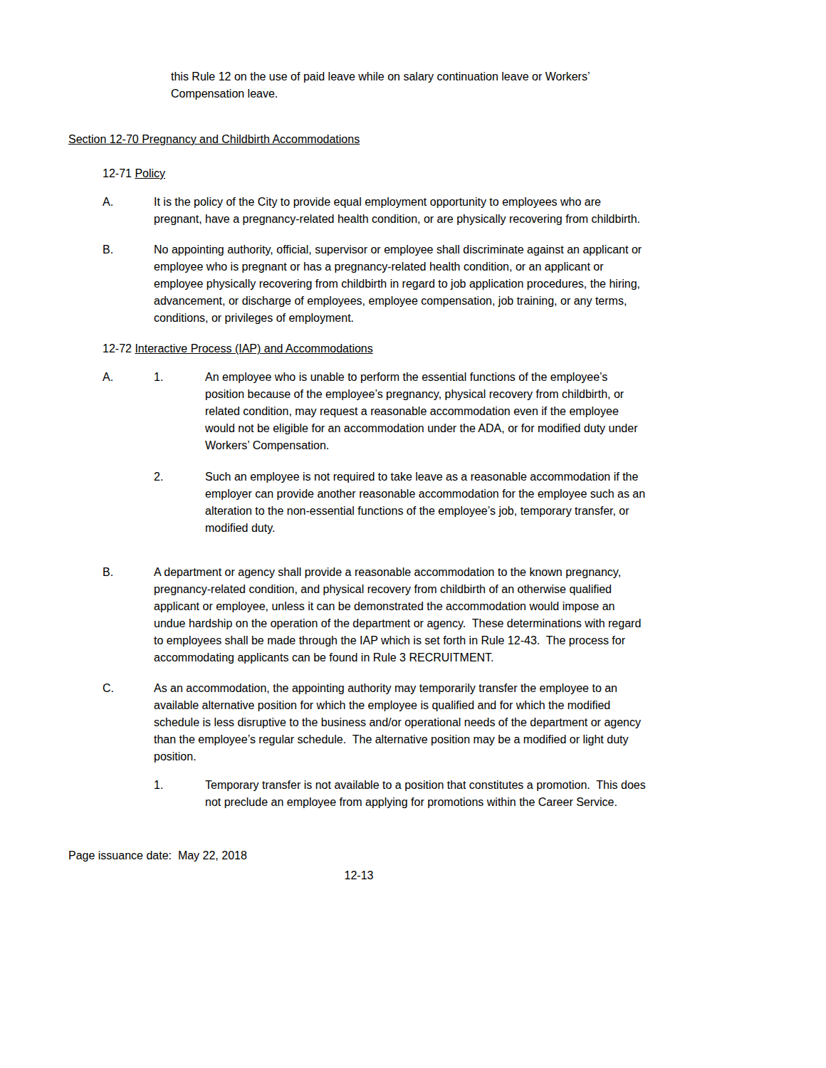this Rule 12 on the use of paid leave while on salary continuation leave or Workers’ Compensation leave.
Section 12-70 Pregnancy and Childbirth Accommodations
12-71 Policy
A.
It is the policy of the City to provide equal employment opportunity to employees who are pregnant, have a pregnancy-related health condition, or are physically recovering from childbirth.
B.
No appointing authority, official, supervisor or employee shall discriminate against an applicant or employee who is pregnant or has a pregnancy-related health condition, or an applicant or employee physically recovering from childbirth in regard to job application procedures, the hiring, advancement, or discharge of employees, employee compensation, job training, or any terms, conditions, or privileges of employment.
12-72 Interactive Process (IAP) and Accommodations
A.
1.
An employee who is unable to perform the essential functions of the employee’s position because of the employee’s pregnancy, physical recovery from childbirth, or related condition, may request a reasonable accommodation even if the employee would not be eligible for an accommodation under the ADA, or for modified duty under Workers’ Compensation.
2.
Such an employee is not required to take leave as a reasonable accommodation if the employer can provide another reasonable accommodation for the employee such as an alteration to the non-essential functions of the employee’s job, temporary transfer, or modified duty.
B.
A department or agency shall provide a reasonable accommodation to the known pregnancy, pregnancy-related condition, and physical recovery from childbirth of an otherwise qualified applicant or employee, unless it can be demonstrated the accommodation would impose an undue hardship on the operation of the department or agency. These determinations with regard to employees shall be made through the IAP which is set forth in Rule 12-43. The process for accommodating applicants can be found in Rule 3 RECRUITMENT.
C.
As an accommodation, the appointing authority may temporarily transfer the employee to an available alternative position for which the employee is qualified and for which the modified schedule is less disruptive to the business and/or operational needs of the department or agency than the employee’s regular schedule. The alternative position may be a modified or light duty position.
1.
Temporary transfer is not available to a position that constitutes a promotion. This does not preclude an employee from applying for promotions within the Career Service.
Page issuance date: May 22, 2018
12-13